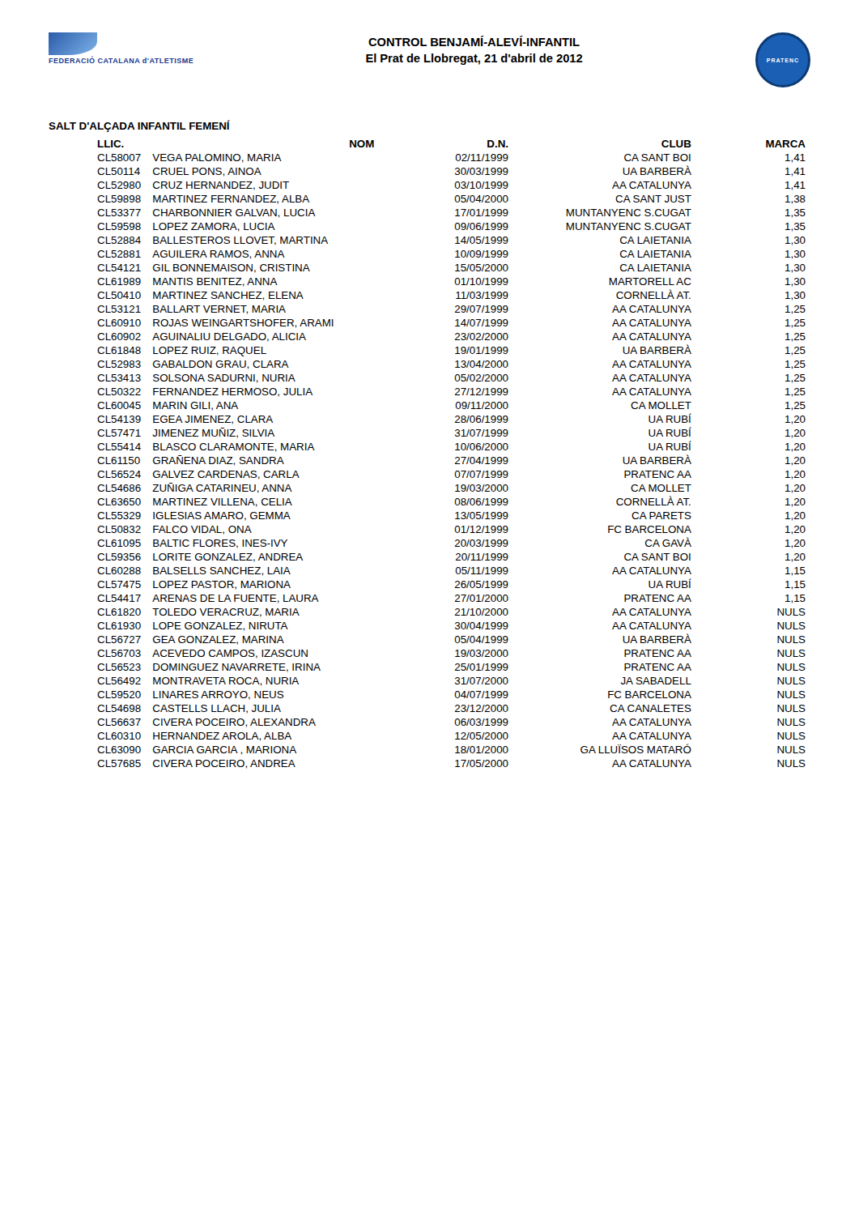FEDERACIÓ CATALANA d'ATLETISME
CONTROL BENJAMÍ-ALEVÍ-INFANTIL
El Prat de Llobregat, 21 d'abril de 2012
PRATENC
SALT D'ALÇADA INFANTIL FEMENÍ
| LLIC. | NOM | D.N. | CLUB | MARCA |
| --- | --- | --- | --- | --- |
| CL58007 | VEGA PALOMINO, MARIA | 02/11/1999 | CA SANT BOI | 1,41 |
| CL50114 | CRUEL PONS, AINOA | 30/03/1999 | UA BARBERÀ | 1,41 |
| CL52980 | CRUZ HERNANDEZ, JUDIT | 03/10/1999 | AA CATALUNYA | 1,41 |
| CL59898 | MARTINEZ FERNANDEZ, ALBA | 05/04/2000 | CA SANT JUST | 1,38 |
| CL53377 | CHARBONNIER GALVAN, LUCIA | 17/01/1999 | MUNTANYENC S.CUGAT | 1,35 |
| CL59598 | LOPEZ ZAMORA, LUCIA | 09/06/1999 | MUNTANYENC S.CUGAT | 1,35 |
| CL52884 | BALLESTEROS LLOVET, MARTINA | 14/05/1999 | CA LAIETANIA | 1,30 |
| CL52881 | AGUILERA RAMOS, ANNA | 10/09/1999 | CA LAIETANIA | 1,30 |
| CL54121 | GIL BONNEMAISON, CRISTINA | 15/05/2000 | CA LAIETANIA | 1,30 |
| CL61989 | MANTIS BENITEZ, ANNA | 01/10/1999 | MARTORELL AC | 1,30 |
| CL50410 | MARTINEZ SANCHEZ, ELENA | 11/03/1999 | CORNELLÀ AT. | 1,30 |
| CL53121 | BALLART VERNET, MARIA | 29/07/1999 | AA CATALUNYA | 1,25 |
| CL60910 | ROJAS WEINGARTSHOFER, ARAMI | 14/07/1999 | AA CATALUNYA | 1,25 |
| CL60902 | AGUINALIU DELGADO, ALICIA | 23/02/2000 | AA CATALUNYA | 1,25 |
| CL61848 | LOPEZ RUIZ, RAQUEL | 19/01/1999 | UA BARBERÀ | 1,25 |
| CL52983 | GABALDON GRAU, CLARA | 13/04/2000 | AA CATALUNYA | 1,25 |
| CL53413 | SOLSONA SADURNI, NURIA | 05/02/2000 | AA CATALUNYA | 1,25 |
| CL50322 | FERNANDEZ HERMOSO, JULIA | 27/12/1999 | AA CATALUNYA | 1,25 |
| CL60045 | MARIN GILI, ANA | 09/11/2000 | CA MOLLET | 1,25 |
| CL54139 | EGEA JIMENEZ, CLARA | 28/06/1999 | UA RUBÍ | 1,20 |
| CL57471 | JIMENEZ MUÑIZ, SILVIA | 31/07/1999 | UA RUBÍ | 1,20 |
| CL55414 | BLASCO CLARAMONTE, MARIA | 10/06/2000 | UA RUBÍ | 1,20 |
| CL61150 | GRAÑENA DIAZ, SANDRA | 27/04/1999 | UA BARBERÀ | 1,20 |
| CL56524 | GALVEZ CARDENAS, CARLA | 07/07/1999 | PRATENC AA | 1,20 |
| CL54686 | ZUÑIGA CATARINEU, ANNA | 19/03/2000 | CA MOLLET | 1,20 |
| CL63650 | MARTINEZ VILLENA, CELIA | 08/06/1999 | CORNELLÀ AT. | 1,20 |
| CL55329 | IGLESIAS AMARO, GEMMA | 13/05/1999 | CA PARETS | 1,20 |
| CL50832 | FALCO VIDAL, ONA | 01/12/1999 | FC BARCELONA | 1,20 |
| CL61095 | BALTIC FLORES, INES-IVY | 20/03/1999 | CA GAVÀ | 1,20 |
| CL59356 | LORITE GONZALEZ, ANDREA | 20/11/1999 | CA SANT BOI | 1,20 |
| CL60288 | BALSELLS SANCHEZ, LAIA | 05/11/1999 | AA CATALUNYA | 1,15 |
| CL57475 | LOPEZ PASTOR, MARIONA | 26/05/1999 | UA RUBÍ | 1,15 |
| CL54417 | ARENAS DE LA FUENTE, LAURA | 27/01/2000 | PRATENC AA | 1,15 |
| CL61820 | TOLEDO VERACRUZ, MARIA | 21/10/2000 | AA CATALUNYA | NULS |
| CL61930 | LOPE GONZALEZ, NIRUTA | 30/04/1999 | AA CATALUNYA | NULS |
| CL56727 | GEA GONZALEZ, MARINA | 05/04/1999 | UA BARBERÀ | NULS |
| CL56703 | ACEVEDO CAMPOS, IZASCUN | 19/03/2000 | PRATENC AA | NULS |
| CL56523 | DOMINGUEZ NAVARRETE, IRINA | 25/01/1999 | PRATENC AA | NULS |
| CL56492 | MONTRAVETA ROCA, NURIA | 31/07/2000 | JA SABADELL | NULS |
| CL59520 | LINARES ARROYO, NEUS | 04/07/1999 | FC BARCELONA | NULS |
| CL54698 | CASTELLS LLACH, JULIA | 23/12/2000 | CA CANALETES | NULS |
| CL56637 | CIVERA POCEIRO, ALEXANDRA | 06/03/1999 | AA CATALUNYA | NULS |
| CL60310 | HERNANDEZ AROLA, ALBA | 12/05/2000 | AA CATALUNYA | NULS |
| CL63090 | GARCIA GARCIA , MARIONA | 18/01/2000 | GA LLUÏSOS MATARÓ | NULS |
| CL57685 | CIVERA POCEIRO, ANDREA | 17/05/2000 | AA CATALUNYA | NULS |